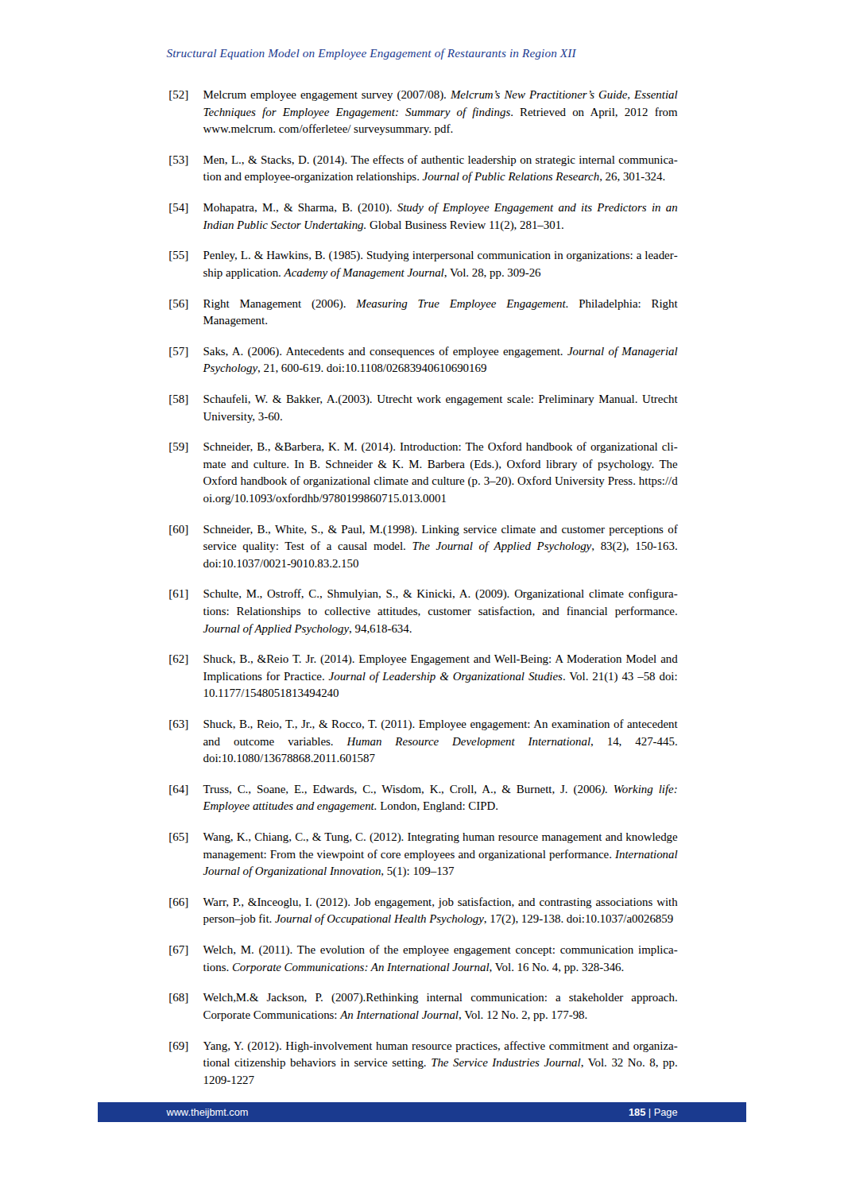Structural Equation Model on Employee Engagement of Restaurants in Region XII
[52] Melcrum employee engagement survey (2007/08). Melcrum’s New Practitioner’s Guide, Essential Techniques for Employee Engagement: Summary of findings. Retrieved on April, 2012 from www.melcrum. com/offerletee/ surveysummary. pdf.
[53] Men, L., & Stacks, D. (2014). The effects of authentic leadership on strategic internal communication and employee-organization relationships. Journal of Public Relations Research, 26, 301-324.
[54] Mohapatra, M., & Sharma, B. (2010). Study of Employee Engagement and its Predictors in an Indian Public Sector Undertaking. Global Business Review 11(2), 281–301.
[55] Penley, L. & Hawkins, B. (1985). Studying interpersonal communication in organizations: a leadership application. Academy of Management Journal, Vol. 28, pp. 309-26
[56] Right Management (2006). Measuring True Employee Engagement. Philadelphia: Right Management.
[57] Saks, A. (2006). Antecedents and consequences of employee engagement. Journal of Managerial Psychology, 21, 600-619. doi:10.1108/02683940610690169
[58] Schaufeli, W. & Bakker, A.(2003). Utrecht work engagement scale: Preliminary Manual. Utrecht University, 3-60.
[59] Schneider, B., &Barbera, K. M. (2014). Introduction: The Oxford handbook of organizational climate and culture. In B. Schneider & K. M. Barbera (Eds.), Oxford library of psychology. The Oxford handbook of organizational climate and culture (p. 3–20). Oxford University Press. https://doi.org/10.1093/oxfordhb/9780199860715.013.0001
[60] Schneider, B., White, S., & Paul, M.(1998). Linking service climate and customer perceptions of service quality: Test of a causal model. The Journal of Applied Psychology, 83(2), 150-163. doi:10.1037/0021-9010.83.2.150
[61] Schulte, M., Ostroff, C., Shmulyian, S., & Kinicki, A. (2009). Organizational climate configurations: Relationships to collective attitudes, customer satisfaction, and financial performance. Journal of Applied Psychology, 94,618-634.
[62] Shuck, B., &Reio T. Jr. (2014). Employee Engagement and Well-Being: A Moderation Model and Implications for Practice. Journal of Leadership & Organizational Studies. Vol. 21(1) 43 –58 doi: 10.1177/1548051813494240
[63] Shuck, B., Reio, T., Jr., & Rocco, T. (2011). Employee engagement: An examination of antecedent and outcome variables. Human Resource Development International, 14, 427-445. doi:10.1080/13678868.2011.601587
[64] Truss, C., Soane, E., Edwards, C., Wisdom, K., Croll, A., & Burnett, J. (2006). Working life: Employee attitudes and engagement. London, England: CIPD.
[65] Wang, K., Chiang, C., & Tung, C. (2012). Integrating human resource management and knowledge management: From the viewpoint of core employees and organizational performance. International Journal of Organizational Innovation, 5(1): 109–137
[66] Warr, P., &Inceoglu, I. (2012). Job engagement, job satisfaction, and contrasting associations with person–job fit. Journal of Occupational Health Psychology, 17(2), 129-138. doi:10.1037/a0026859
[67] Welch, M. (2011). The evolution of the employee engagement concept: communication implications. Corporate Communications: An International Journal, Vol. 16 No. 4, pp. 328-346.
[68] Welch,M.& Jackson, P. (2007).Rethinking internal communication: a stakeholder approach. Corporate Communications: An International Journal, Vol. 12 No. 2, pp. 177-98.
[69] Yang, Y. (2012). High-involvement human resource practices, affective commitment and organizational citizenship behaviors in service setting. The Service Industries Journal, Vol. 32 No. 8, pp. 1209-1227
www.theijbmt.com 185 | Page